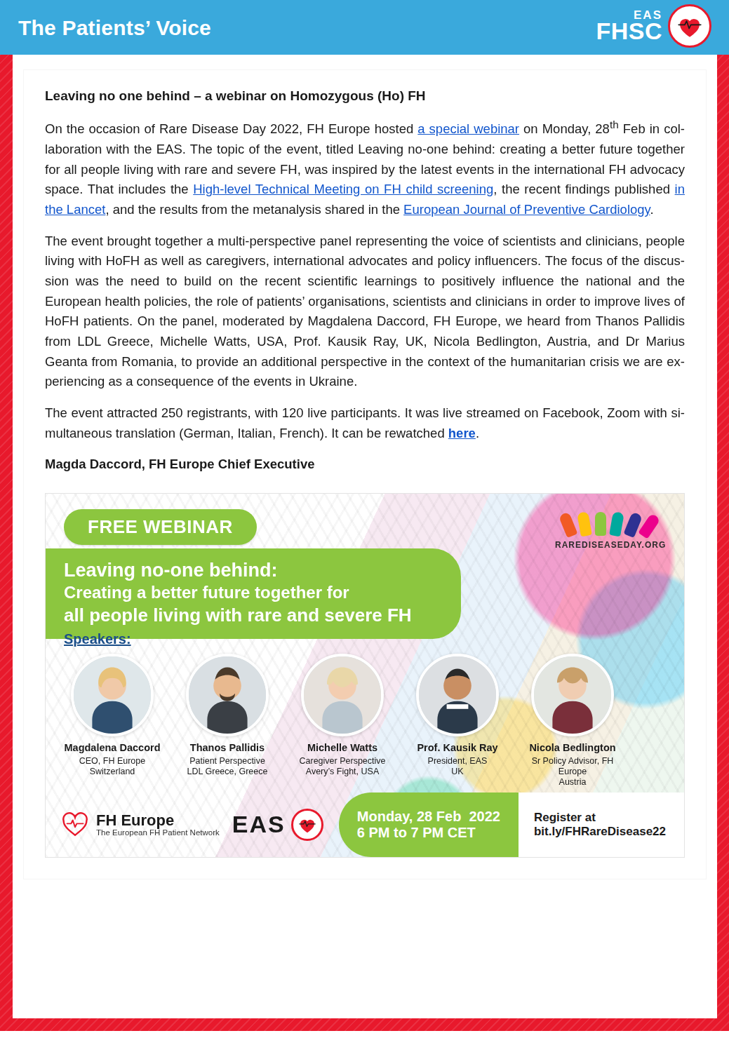The Patients’ Voice
EAS FHSC
Leaving no one behind – a webinar on Homozygous (Ho) FH
On the occasion of Rare Disease Day 2022, FH Europe hosted a special webinar on Monday, 28th Feb in collaboration with the EAS. The topic of the event, titled Leaving no-one behind: creating a better future together for all people living with rare and severe FH, was inspired by the latest events in the international FH advocacy space. That includes the High-level Technical Meeting on FH child screening, the recent findings published in the Lancet, and the results from the metanalysis shared in the European Journal of Preventive Cardiology.
The event brought together a multi-perspective panel representing the voice of scientists and clinicians, people living with HoFH as well as caregivers, international advocates and policy influencers. The focus of the discussion was the need to build on the recent scientific learnings to positively influence the national and the European health policies, the role of patients’ organisations, scientists and clinicians in order to improve lives of HoFH patients. On the panel, moderated by Magdalena Daccord, FH Europe, we heard from Thanos Pallidis from LDL Greece, Michelle Watts, USA, Prof. Kausik Ray, UK, Nicola Bedlington, Austria, and Dr Marius Geanta from Romania, to provide an additional perspective in the context of the humanitarian crisis we are experiencing as a consequence of the events in Ukraine.
The event attracted 250 registrants, with 120 live participants. It was live streamed on Facebook, Zoom with simultaneous translation (German, Italian, French). It can be rewatched here.
Magda Daccord, FH Europe Chief Executive
FREE WEBINAR
Leaving no-one behind:
Creating a better future together for
all people living with rare and severe FH
RAREDISEASEDAY.ORG
Speakers:
Magdalena Daccord
CEO, FH Europe
Switzerland
Thanos Pallidis
Patient Perspective
LDL Greece, Greece
Michelle Watts
Caregiver Perspective
Avery’s Fight, USA
Prof. Kausik Ray
President, EAS
UK
Nicola Bedlington
Sr Policy Advisor, FH Europe
Austria
FH Europe
The European FH Patient Network
EAS
Monday, 28 Feb 2022
6 PM to 7 PM CET
Register at
bit.ly/FHRareDisease22